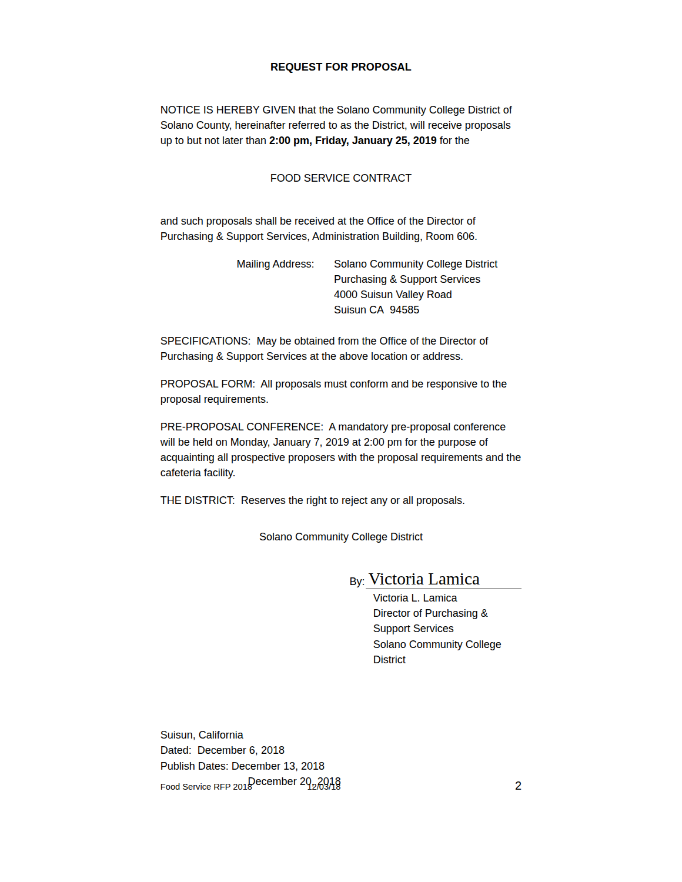REQUEST FOR PROPOSAL
NOTICE IS HEREBY GIVEN that the Solano Community College District of Solano County, hereinafter referred to as the District, will receive proposals up to but not later than 2:00 pm, Friday, January 25, 2019 for the
FOOD SERVICE CONTRACT
and such proposals shall be received at the Office of the Director of Purchasing & Support Services, Administration Building, Room 606.
| Mailing Address: | Solano Community College District Purchasing & Support Services 4000 Suisun Valley Road Suisun CA 94585 |
SPECIFICATIONS: May be obtained from the Office of the Director of Purchasing & Support Services at the above location or address.
PROPOSAL FORM: All proposals must conform and be responsive to the proposal requirements.
PRE-PROPOSAL CONFERENCE: A mandatory pre-proposal conference will be held on Monday, January 7, 2019 at 2:00 pm for the purpose of acquainting all prospective proposers with the proposal requirements and the cafeteria facility.
THE DISTRICT: Reserves the right to reject any or all proposals.
Solano Community College District
By: Victoria Lamica
Victoria L. Lamica
Director of Purchasing & Support Services
Solano Community College District
Suisun, California
Dated: December 6, 2018
Publish Dates: December 13, 2018
December 20, 2018
Food Service RFP 2018
12/03/18
2